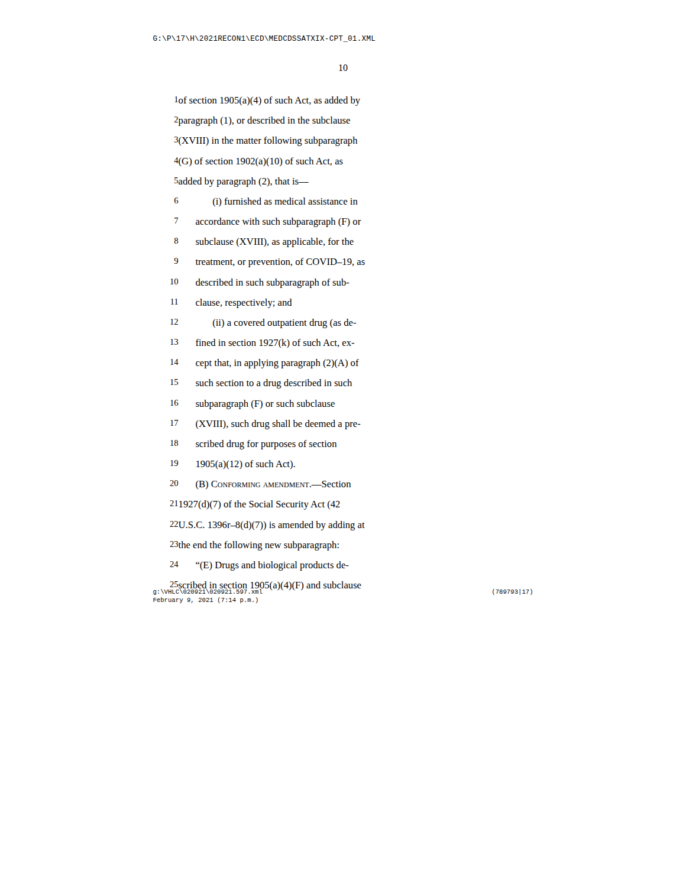G:\P\17\H\2021RECON1\ECD\MEDCDSSATXIX-CPT_01.XML
10
| 1 | of section 1905(a)(4) of such Act, as added by |
| 2 | paragraph (1), or described in the subclause |
| 3 | (XVIII) in the matter following subparagraph |
| 4 | (G) of section 1902(a)(10) of such Act, as |
| 5 | added by paragraph (2), that is— |
| 6 | (i) furnished as medical assistance in |
| 7 | accordance with such subparagraph (F) or |
| 8 | subclause (XVIII), as applicable, for the |
| 9 | treatment, or prevention, of COVID–19, as |
| 10 | described in such subparagraph of sub- |
| 11 | clause, respectively; and |
| 12 | (ii) a covered outpatient drug (as de- |
| 13 | fined in section 1927(k) of such Act, ex- |
| 14 | cept that, in applying paragraph (2)(A) of |
| 15 | such section to a drug described in such |
| 16 | subparagraph (F) or such subclause |
| 17 | (XVIII), such drug shall be deemed a pre- |
| 18 | scribed drug for purposes of section |
| 19 | 1905(a)(12) of such Act). |
| 20 | (B) Conforming amendment. —Section |
| 21 | 1927(d)(7) of the Social Security Act (42 |
| 22 | U.S.C. 1396r–8(d)(7)) is amended by adding at |
| 23 | the end the following new subparagraph: |
| 24 | “(E) Drugs and biological products de- |
| 25 | scribed in section 1905(a)(4)(F) and subclause |
g:\VHLC\020921\020921.597.xml
February 9, 2021 (7:14 p.m.)
(789793|17)